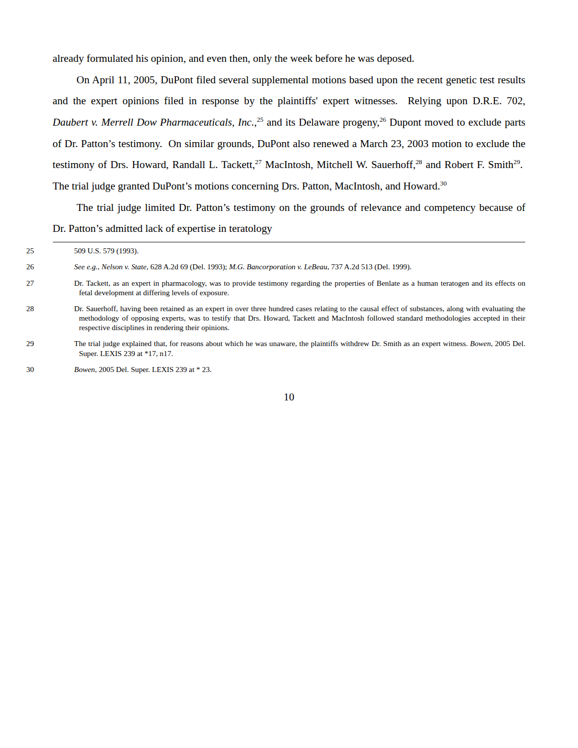already formulated his opinion, and even then, only the week before he was deposed.
On April 11, 2005, DuPont filed several supplemental motions based upon the recent genetic test results and the expert opinions filed in response by the plaintiffs' expert witnesses. Relying upon D.R.E. 702, Daubert v. Merrell Dow Pharmaceuticals, Inc.,25 and its Delaware progeny,26 Dupont moved to exclude parts of Dr. Patton’s testimony. On similar grounds, DuPont also renewed a March 23, 2003 motion to exclude the testimony of Drs. Howard, Randall L. Tackett,27 MacIntosh, Mitchell W. Sauerhoff,28 and Robert F. Smith29. The trial judge granted DuPont’s motions concerning Drs. Patton, MacIntosh, and Howard.30
The trial judge limited Dr. Patton’s testimony on the grounds of relevance and competency because of Dr. Patton’s admitted lack of expertise in teratology
25509 U.S. 579 (1993).
26 See e.g., Nelson v. State, 628 A.2d 69 (Del. 1993); M.G. Bancorporation v. LeBeau, 737 A.2d 513 (Del. 1999).
27 Dr. Tackett, as an expert in pharmacology, was to provide testimony regarding the properties of Benlate as a human teratogen and its effects on fetal development at differing levels of exposure.
28 Dr. Sauerhoff, having been retained as an expert in over three hundred cases relating to the causal effect of substances, along with evaluating the methodology of opposing experts, was to testify that Drs. Howard, Tackett and MacIntosh followed standard methodologies accepted in their respective disciplines in rendering their opinions.
29 The trial judge explained that, for reasons about which he was unaware, the plaintiffs withdrew Dr. Smith as an expert witness. Bowen, 2005 Del. Super. LEXIS 239 at *17, n17.
30 Bowen, 2005 Del. Super. LEXIS 239 at * 23.
10